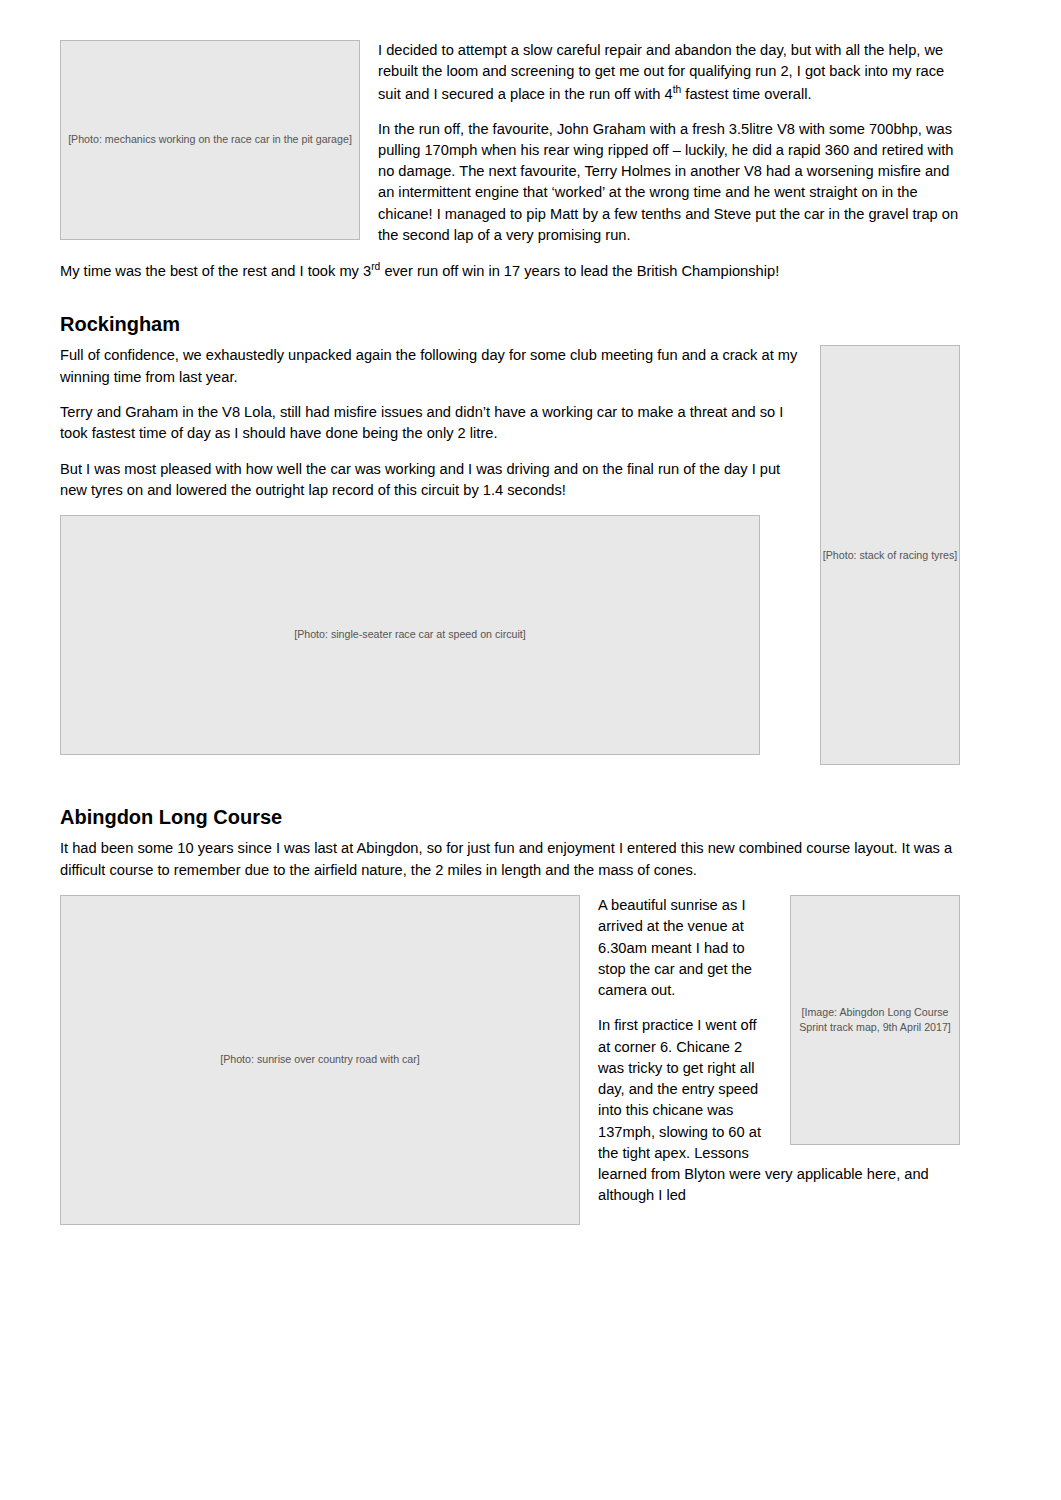[Photo: mechanics working on the race car in the pit garage]
I decided to attempt a slow careful repair and abandon the day, but with all the help, we rebuilt the loom and screening to get me out for qualifying run 2, I got back into my race suit and I secured a place in the run off with 4th fastest time overall.
In the run off, the favourite, John Graham with a fresh 3.5litre V8 with some 700bhp, was pulling 170mph when his rear wing ripped off – luckily, he did a rapid 360 and retired with no damage. The next favourite, Terry Holmes in another V8 had a worsening misfire and an intermittent engine that ‘worked’ at the wrong time and he went straight on in the chicane! I managed to pip Matt by a few tenths and Steve put the car in the gravel trap on the second lap of a very promising run.
My time was the best of the rest and I took my 3rd ever run off win in 17 years to lead the British Championship!
Rockingham
[Photo: stack of racing tyres]
Full of confidence, we exhaustedly unpacked again the following day for some club meeting fun and a crack at my winning time from last year.
Terry and Graham in the V8 Lola, still had misfire issues and didn’t have a working car to make a threat and so I took fastest time of day as I should have done being the only 2 litre.
But I was most pleased with how well the car was working and I was driving and on the final run of the day I put new tyres on and lowered the outright lap record of this circuit by 1.4 seconds!
[Photo: single-seater race car at speed on circuit]
Abingdon Long Course
It had been some 10 years since I was last at Abingdon, so for just fun and enjoyment I entered this new combined course layout. It was a difficult course to remember due to the airfield nature, the 2 miles in length and the mass of cones.
[Photo: sunrise over country road with car]
[Image: Abingdon Long Course Sprint track map, 9th April 2017]
A beautiful sunrise as I arrived at the venue at 6.30am meant I had to stop the car and get the camera out.
In first practice I went off at corner 6. Chicane 2 was tricky to get right all day, and the entry speed into this chicane was 137mph, slowing to 60 at the tight apex. Lessons learned from Blyton were very applicable here, and although I led